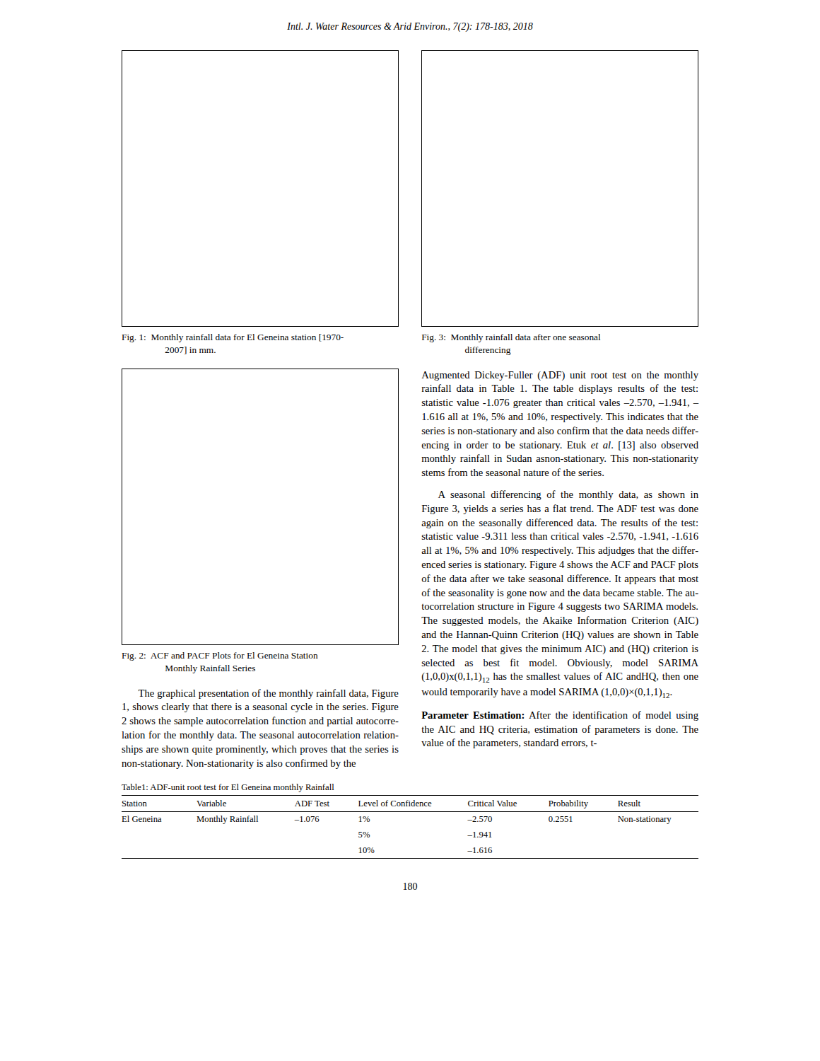Intl. J. Water Resources & Arid Environ., 7(2): 178-183, 2018
Fig. 1: Monthly rainfall data for El Geneina station [1970- 2007] in mm.
Fig. 2: ACF and PACF Plots for El Geneina Station Monthly Rainfall Series
The graphical presentation of the monthly rainfall data, Figure 1, shows clearly that there is a seasonal cycle in the series. Figure 2 shows the sample autocorrelation function and partial autocorrelation for the monthly data. The seasonal autocorrelation relationships are shown quite prominently, which proves that the series is non-stationary. Non-stationarity is also confirmed by the
Fig. 3: Monthly rainfall data after one seasonal differencing
Augmented Dickey-Fuller (ADF) unit root test on the monthly rainfall data in Table 1. The table displays results of the test: statistic value -1.076 greater than critical vales –2.570, –1.941, –1.616 all at 1%, 5% and 10%, respectively. This indicates that the series is non-stationary and also confirm that the data needs differencing in order to be stationary. Etuk et al. [13] also observed monthly rainfall in Sudan asnon-stationary. This non-stationarity stems from the seasonal nature of the series.
A seasonal differencing of the monthly data, as shown in Figure 3, yields a series has a flat trend. The ADF test was done again on the seasonally differenced data. The results of the test: statistic value -9.311 less than critical vales -2.570, -1.941, -1.616 all at 1%, 5% and 10% respectively. This adjudges that the differenced series is stationary. Figure 4 shows the ACF and PACF plots of the data after we take seasonal difference. It appears that most of the seasonality is gone now and the data became stable. The autocorrelation structure in Figure 4 suggests two SARIMA models. The suggested models, the Akaike Information Criterion (AIC) and the Hannan-Quinn Criterion (HQ) values are shown in Table 2. The model that gives the minimum AIC) and (HQ) criterion is selected as best fit model. Obviously, model SARIMA (1,0,0)x(0,1,1)12 has the smallest values of AIC andHQ, then one would temporarily have a model SARIMA (1,0,0)×(0,1,1)12.
Parameter Estimation: After the identification of model using the AIC and HQ criteria, estimation of parameters is done. The value of the parameters, standard errors, t-
Table1: ADF-unit root test for El Geneina monthly Rainfall
| Station | Variable | ADF Test | Level of Confidence | Critical Value | Probability | Result |
| --- | --- | --- | --- | --- | --- | --- |
| El Geneina | Monthly Rainfall | –1.076 | 1% | –2.570 | 0.2551 | Non-stationary |
| | | | 5% | –1.941 | | |
| | | | 10% | –1.616 | | |
180